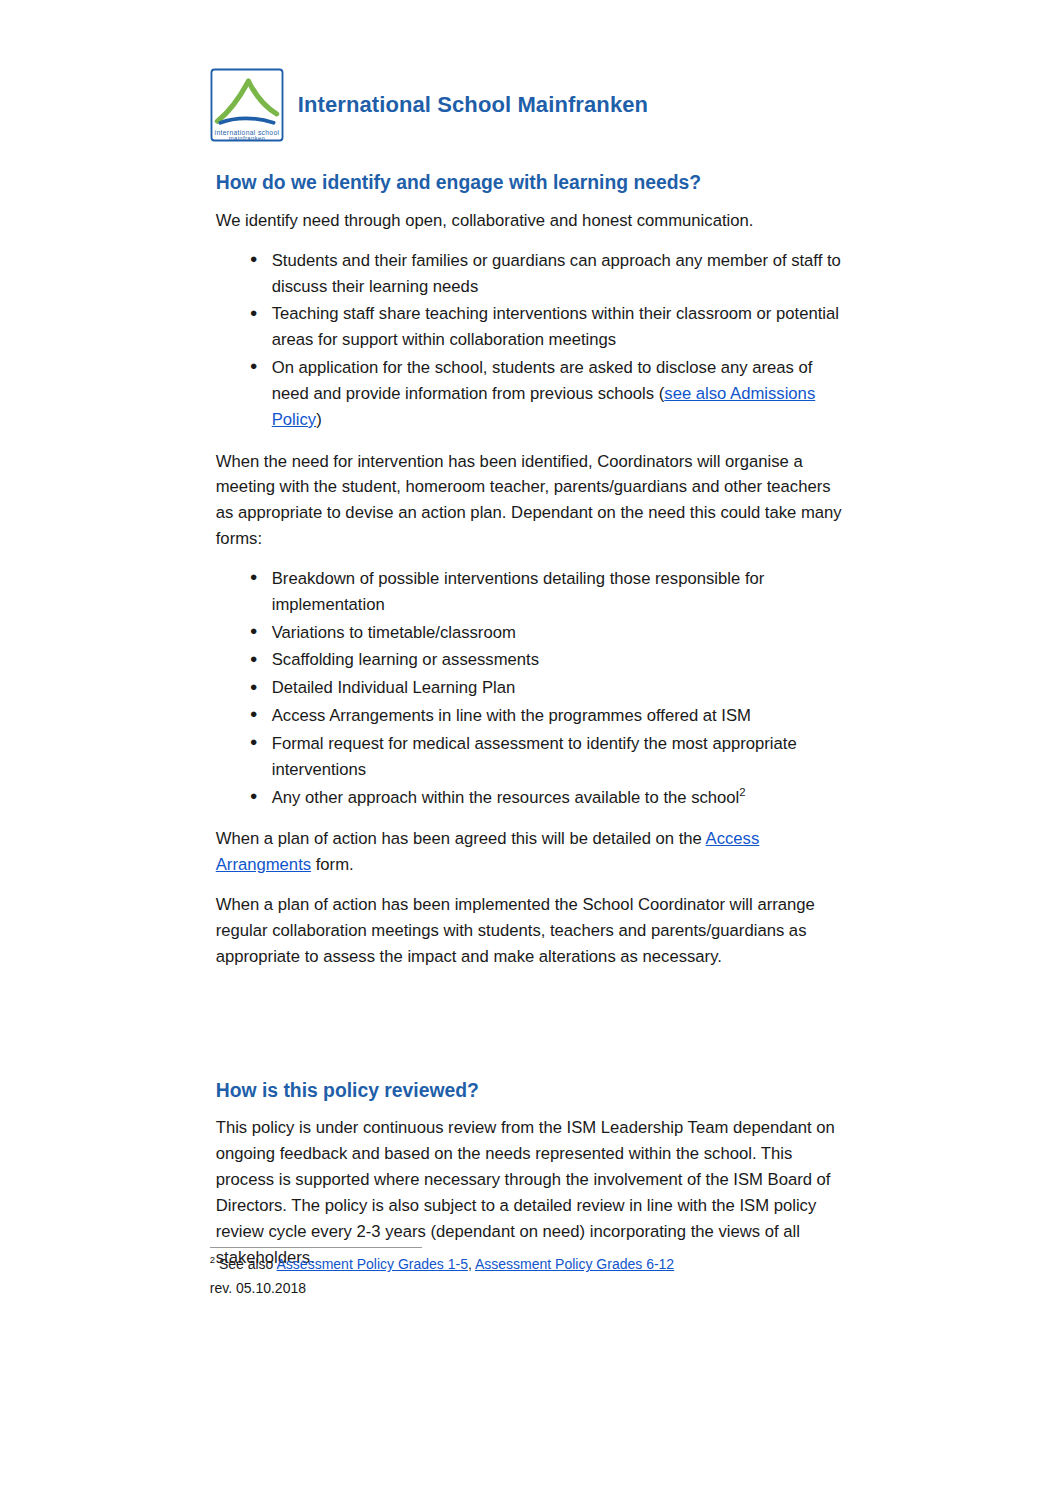international school mainfranken
International School Mainfranken
How do we identify and engage with learning needs?
We identify need through open, collaborative and honest communication.
Students and their families or guardians can approach any member of staff to discuss their learning needs
Teaching staff share teaching interventions within their classroom or potential areas for support within collaboration meetings
On application for the school, students are asked to disclose any areas of need and provide information from previous schools (see also Admissions Policy)
When the need for intervention has been identified, Coordinators will organise a meeting with the student, homeroom teacher, parents/guardians and other teachers as appropriate to devise an action plan. Dependant on the need this could take many forms:
Breakdown of possible interventions detailing those responsible for implementation
Variations to timetable/classroom
Scaffolding learning or assessments
Detailed Individual Learning Plan
Access Arrangements in line with the programmes offered at ISM
Formal request for medical assessment to identify the most appropriate interventions
Any other approach within the resources available to the school2
When a plan of action has been agreed this will be detailed on the Access Arrangments form.
When a plan of action has been implemented the School Coordinator will arrange regular collaboration meetings with students, teachers and parents/guardians as appropriate to assess the impact and make alterations as necessary.
How is this policy reviewed?
This policy is under continuous review from the ISM Leadership Team dependant on ongoing feedback and based on the needs represented within the school. This process is supported where necessary through the involvement of the ISM Board of Directors. The policy is also subject to a detailed review in line with the ISM policy review cycle every 2-3 years (dependant on need) incorporating the views of all stakeholders.
2 See also Assessment Policy Grades 1-5, Assessment Policy Grades 6-12
rev. 05.10.2018